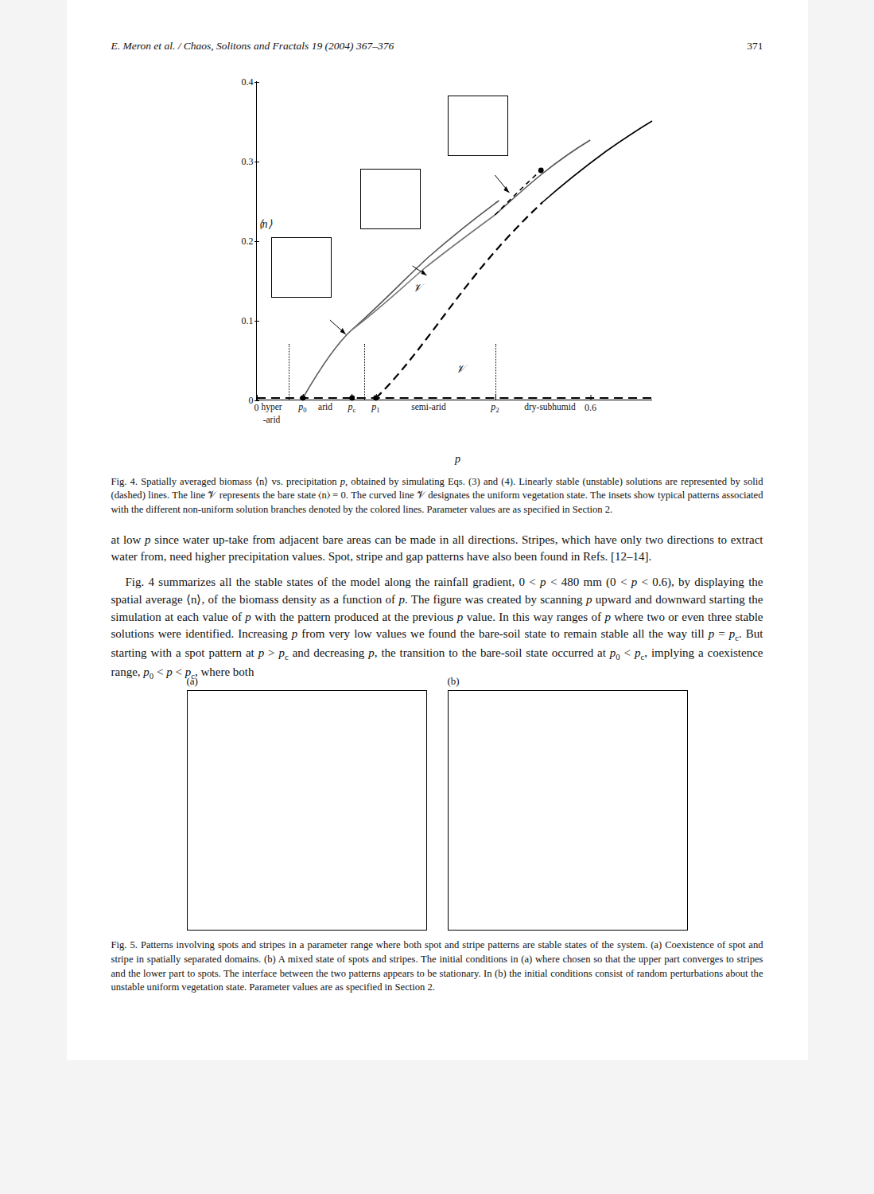E. Meron et al. / Chaos, Solitons and Fractals 19 (2004) 367–376 371
⟨n⟩ 0.4 0.3 0.2 0.1 0 0 p0 pc p1 p2 0.6
𝒱 𝒱
hyper
-arid arid semi-arid dry-subhumid
p
Fig. 4. Spatially averaged biomass ⟨n⟩ vs. precipitation p, obtained by simulating Eqs. (3) and (4). Linearly stable (unstable) solutions are represented by solid (dashed) lines. The line 𝒱 represents the bare state ⟨n⟩ = 0. The curved line 𝒱 designates the uniform vegetation state. The insets show typical patterns associated with the different non-uniform solution branches denoted by the colored lines. Parameter values are as specified in Section 2.
at low p since water up-take from adjacent bare areas can be made in all directions. Stripes, which have only two directions to extract water from, need higher precipitation values. Spot, stripe and gap patterns have also been found in Refs. [12–14].
Fig. 4 summarizes all the stable states of the model along the rainfall gradient, 0 < p < 480 mm (0 < p < 0.6), by displaying the spatial average ⟨n⟩, of the biomass density as a function of p. The figure was created by scanning p upward and downward starting the simulation at each value of p with the pattern produced at the previous p value. In this way ranges of p where two or even three stable solutions were identified. Increasing p from very low values we found the bare-soil state to remain stable all the way till p = pc. But starting with a spot pattern at p > pc and decreasing p, the transition to the bare-soil state occurred at p0 < pc, implying a coexistence range, p0 < p < pc, where both
(a)
(b)
Fig. 5. Patterns involving spots and stripes in a parameter range where both spot and stripe patterns are stable states of the system. (a) Coexistence of spot and stripe in spatially separated domains. (b) A mixed state of spots and stripes. The initial conditions in (a) where chosen so that the upper part converges to stripes and the lower part to spots. The interface between the two patterns appears to be stationary. In (b) the initial conditions consist of random perturbations about the unstable uniform vegetation state. Parameter values are as specified in Section 2.